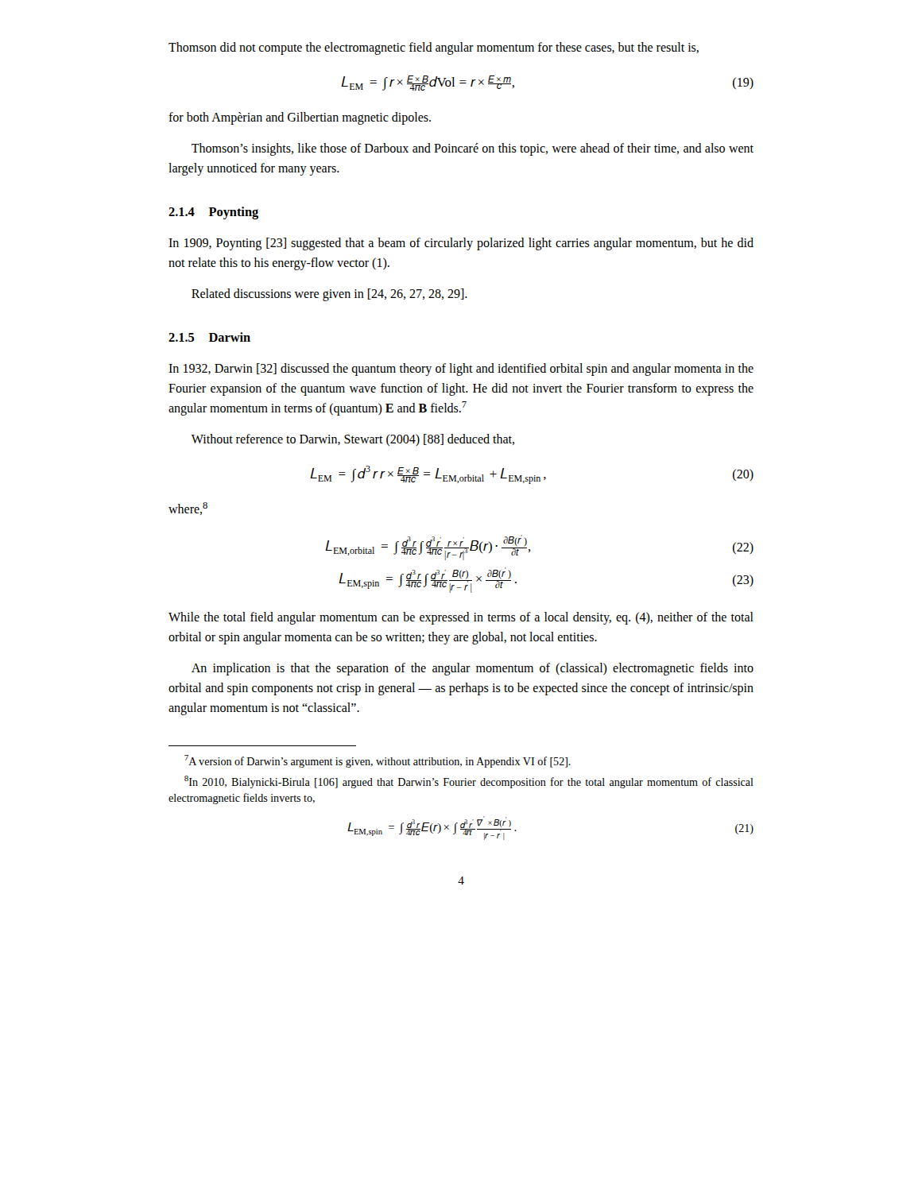Thomson did not compute the electromagnetic field angular momentum for these cases, but the result is,
LEM = ∫ r × E×B 4πc dVol = r × E×m c ,
(19)
for both Ampèrian and Gilbertian magnetic dipoles.
Thomson’s insights, like those of Darboux and Poincaré on this topic, were ahead of their time, and also went largely unnoticed for many years.
2.1.4 Poynting
In 1909, Poynting [23] suggested that a beam of circularly polarized light carries angular momentum, but he did not relate this to his energy-flow vector (1).
Related discussions were given in [24, 26, 27, 28, 29].
2.1.5 Darwin
In 1932, Darwin [32] discussed the quantum theory of light and identified orbital spin and angular momenta in the Fourier expansion of the quantum wave function of light. He did not invert the Fourier transform to express the angular momentum in terms of (quantum) E and B fields.7
Without reference to Darwin, Stewart (2004) [88] deduced that,
LEM = ∫ d3r r × E×B 4πc = LEM,orbital + LEM,spin ,
(20)
where,8
LEM,orbital = ∫ d3r4πc ∫ d3r′4πc r×r′ |r−r|3 B(r) ⋅ ∂B(r′) ∂t ,
(22)
LEM,spin = ∫ d3r4πc ∫ d3r′4πc B(r) |r−r′| × ∂B(r′) ∂t .
(23)
While the total field angular momentum can be expressed in terms of a local density, eq. (4), neither of the total orbital or spin angular momenta can be so written; they are global, not local entities.
An implication is that the separation of the angular momentum of (classical) electromagnetic fields into orbital and spin components not crisp in general — as perhaps is to be expected since the concept of intrinsic/spin angular momentum is not “classical”.
7A version of Darwin’s argument is given, without attribution, in Appendix VI of [52].
8In 2010, Bialynicki-Birula [106] argued that Darwin’s Fourier decomposition for the total angular momentum of classical electromagnetic fields inverts to,
LEM,spin = ∫ d3r4πc E(r) × ∫ d3r′4π ∇′×B(r′) |r−r′| .
(21)
4